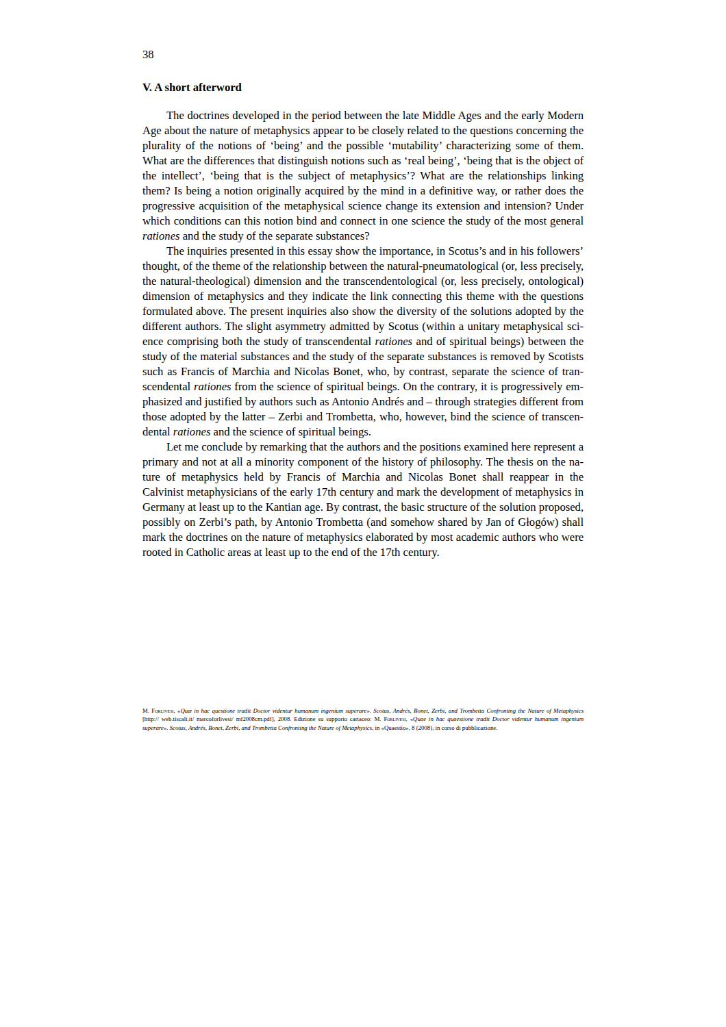38
V. A short afterword
The doctrines developed in the period between the late Middle Ages and the early Modern Age about the nature of metaphysics appear to be closely related to the questions concerning the plurality of the notions of ‘being’ and the possible ‘mutability’ characterizing some of them. What are the differences that distinguish notions such as ‘real being’, ‘being that is the object of the intellect’, ‘being that is the subject of metaphysics’? What are the relationships linking them? Is being a notion originally acquired by the mind in a definitive way, or rather does the progressive acquisition of the metaphysical science change its extension and intension? Under which conditions can this notion bind and connect in one science the study of the most general rationes and the study of the separate substances?
The inquiries presented in this essay show the importance, in Scotus’s and in his followers’ thought, of the theme of the relationship between the natural-pneumatological (or, less precisely, the natural-theological) dimension and the transcendentological (or, less precisely, ontological) dimension of metaphysics and they indicate the link connecting this theme with the questions formulated above. The present inquiries also show the diversity of the solutions adopted by the different authors. The slight asymmetry admitted by Scotus (within a unitary metaphysical science comprising both the study of transcendental rationes and of spiritual beings) between the study of the material substances and the study of the separate substances is removed by Scotists such as Francis of Marchia and Nicolas Bonet, who, by contrast, separate the science of transcendental rationes from the science of spiritual beings. On the contrary, it is progressively emphasized and justified by authors such as Antonio Andrés and – through strategies different from those adopted by the latter – Zerbi and Trombetta, who, however, bind the science of transcendental rationes and the science of spiritual beings.
Let me conclude by remarking that the authors and the positions examined here represent a primary and not at all a minority component of the history of philosophy. The thesis on the nature of metaphysics held by Francis of Marchia and Nicolas Bonet shall reappear in the Calvinist metaphysicians of the early 17th century and mark the development of metaphysics in Germany at least up to the Kantian age. By contrast, the basic structure of the solution proposed, possibly on Zerbi’s path, by Antonio Trombetta (and somehow shared by Jan of Głogów) shall mark the doctrines on the nature of metaphysics elaborated by most academic authors who were rooted in Catholic areas at least up to the end of the 17th century.
M. Forlivesi, «Quæ in hac questione tradit Doctor videntur humanum ingenium superare». Scotus, Andrés, Bonet, Zerbi, and Trombetta Confronting the Nature of Metaphysics [http:// web.tiscali.it/ marcoforlivesi/ mf2008cm.pdf], 2008. Edizione su supporto cartaceo: M. Forlivesi, «Quae in hac quaestione tradit Doctor videntur humanum ingenium superare». Scotus, Andrés, Bonet, Zerbi, and Trombetta Confronting the Nature of Metaphysics, in «Quaestio», 8 (2008), in corso di pubblicazione.